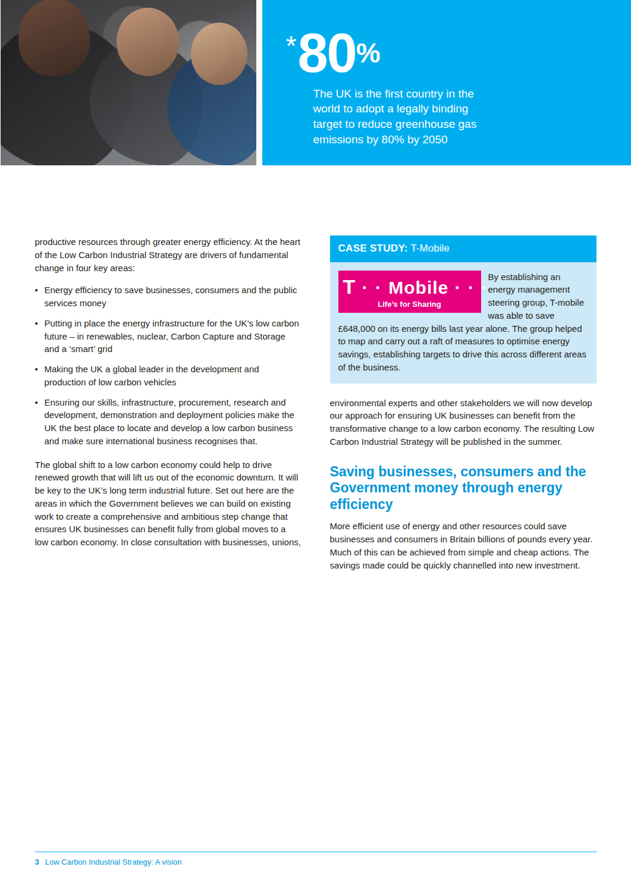*80%
The UK is the first country in the world to adopt a legally binding target to reduce greenhouse gas emissions by 80% by 2050
productive resources through greater energy efficiency. At the heart of the Low Carbon Industrial Strategy are drivers of fundamental change in four key areas:
Energy efficiency to save businesses, consumers and the public services money
Putting in place the energy infrastructure for the UK’s low carbon future – in renewables, nuclear, Carbon Capture and Storage and a ‘smart’ grid
Making the UK a global leader in the development and production of low carbon vehicles
Ensuring our skills, infrastructure, procurement, research and development, demonstration and deployment policies make the UK the best place to locate and develop a low carbon business and make sure international business recognises that.
The global shift to a low carbon economy could help to drive renewed growth that will lift us out of the economic downturn. It will be key to the UK’s long term industrial future. Set out here are the areas in which the Government believes we can build on existing work to create a comprehensive and ambitious step change that ensures UK businesses can benefit fully from global moves to a low carbon economy. In close consultation with businesses, unions,
CASE STUDY: T-Mobile
T · · Mobile · · ·
Life’s for Sharing
By establishing an energy management steering group, T-mobile was able to save £648,000 on its energy bills last year alone. The group helped to map and carry out a raft of measures to optimise energy savings, establishing targets to drive this across different areas of the business.
environmental experts and other stakeholders we will now develop our approach for ensuring UK businesses can benefit from the transformative change to a low carbon economy. The resulting Low Carbon Industrial Strategy will be published in the summer.
Saving businesses, consumers and the Government money through energy efficiency
More efficient use of energy and other resources could save businesses and consumers in Britain billions of pounds every year. Much of this can be achieved from simple and cheap actions. The savings made could be quickly channelled into new investment.
3 Low Carbon Industrial Strategy: A vision